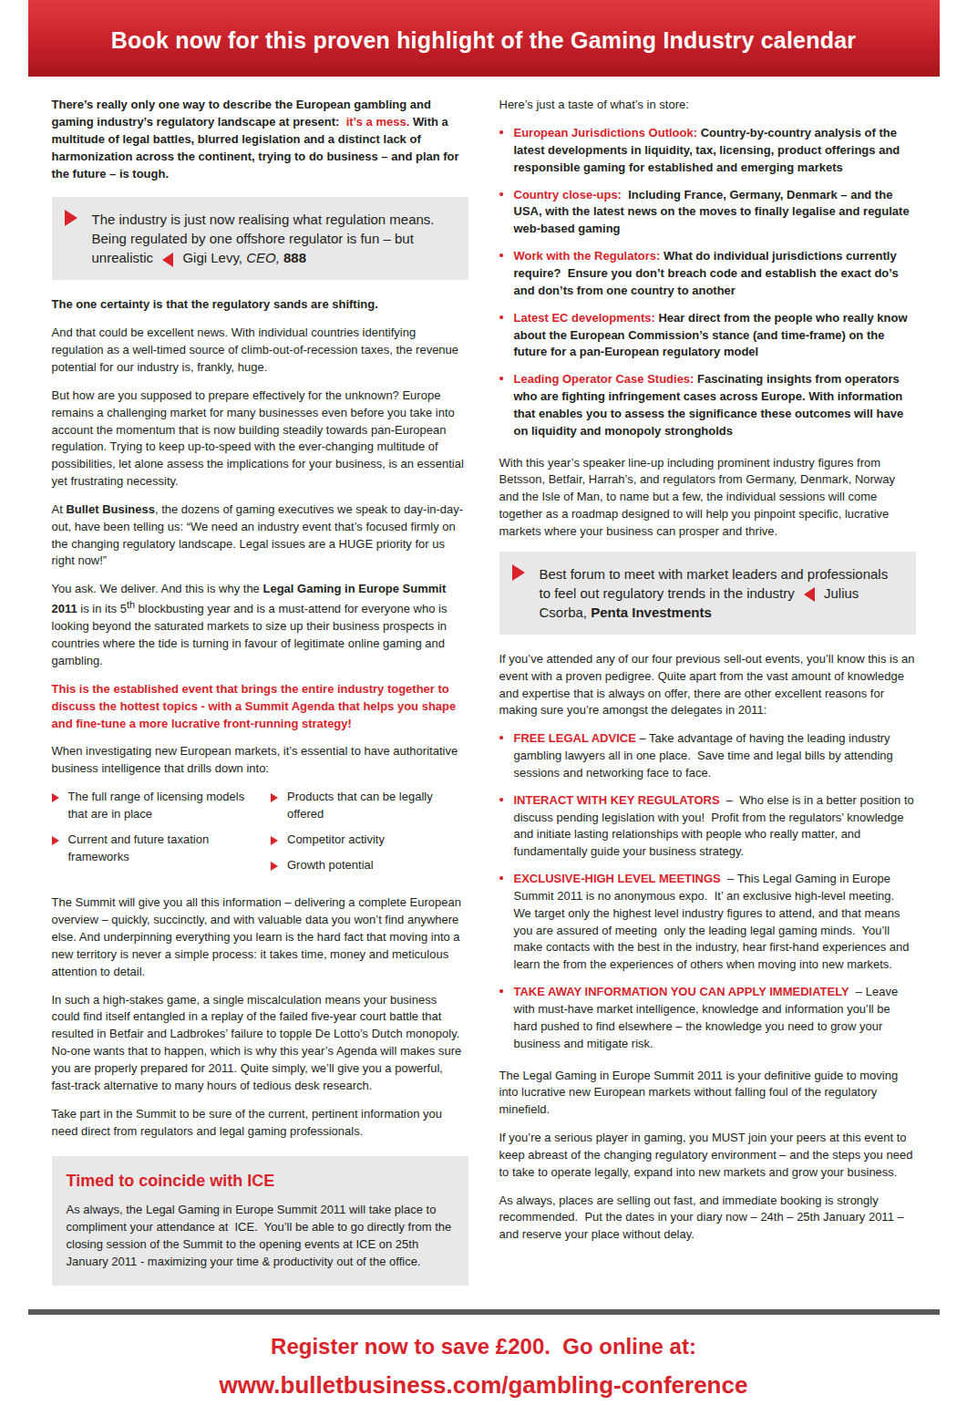Book now for this proven highlight of the Gaming Industry calendar
There’s really only one way to describe the European gambling and gaming industry’s regulatory landscape at present: it’s a mess. With a multitude of legal battles, blurred legislation and a distinct lack of harmonization across the continent, trying to do business – and plan for the future – is tough.
The industry is just now realising what regulation means. Being regulated by one offshore regulator is fun – but unrealistic Gigi Levy, CEO, 888
The one certainty is that the regulatory sands are shifting.
And that could be excellent news. With individual countries identifying regulation as a well-timed source of climb-out-of-recession taxes, the revenue potential for our industry is, frankly, huge.
But how are you supposed to prepare effectively for the unknown? Europe remains a challenging market for many businesses even before you take into account the momentum that is now building steadily towards pan-European regulation. Trying to keep up-to-speed with the ever-changing multitude of possibilities, let alone assess the implications for your business, is an essential yet frustrating necessity.
At Bullet Business, the dozens of gaming executives we speak to day-in-day-out, have been telling us: “We need an industry event that’s focused firmly on the changing regulatory landscape. Legal issues are a HUGE priority for us right now!”
You ask. We deliver. And this is why the Legal Gaming in Europe Summit 2011 is in its 5th blockbusting year and is a must-attend for everyone who is looking beyond the saturated markets to size up their business prospects in countries where the tide is turning in favour of legitimate online gaming and gambling.
This is the established event that brings the entire industry together to discuss the hottest topics - with a Summit Agenda that helps you shape and fine-tune a more lucrative front-running strategy!
When investigating new European markets, it’s essential to have authoritative business intelligence that drills down into:
The full range of licensing models that are in place
Current and future taxation frameworks
Products that can be legally offered
Competitor activity
Growth potential
The Summit will give you all this information – delivering a complete European overview – quickly, succinctly, and with valuable data you won’t find anywhere else. And underpinning everything you learn is the hard fact that moving into a new territory is never a simple process: it takes time, money and meticulous attention to detail.
In such a high-stakes game, a single miscalculation means your business could find itself entangled in a replay of the failed five-year court battle that resulted in Betfair and Ladbrokes’ failure to topple De Lotto’s Dutch monopoly. No-one wants that to happen, which is why this year’s Agenda will makes sure you are properly prepared for 2011. Quite simply, we’ll give you a powerful, fast-track alternative to many hours of tedious desk research.
Take part in the Summit to be sure of the current, pertinent information you need direct from regulators and legal gaming professionals.
Timed to coincide with ICE
As always, the Legal Gaming in Europe Summit 2011 will take place to compliment your attendance at ICE. You’ll be able to go directly from the closing session of the Summit to the opening events at ICE on 25th January 2011 - maximizing your time & productivity out of the office.
Here’s just a taste of what’s in store:
European Jurisdictions Outlook: Country-by-country analysis of the latest developments in liquidity, tax, licensing, product offerings and responsible gaming for established and emerging markets
Country close-ups: Including France, Germany, Denmark – and the USA, with the latest news on the moves to finally legalise and regulate web-based gaming
Work with the Regulators: What do individual jurisdictions currently require? Ensure you don’t breach code and establish the exact do’s and don’ts from one country to another
Latest EC developments: Hear direct from the people who really know about the European Commission’s stance (and time-frame) on the future for a pan-European regulatory model
Leading Operator Case Studies: Fascinating insights from operators who are fighting infringement cases across Europe. With information that enables you to assess the significance these outcomes will have on liquidity and monopoly strongholds
With this year’s speaker line-up including prominent industry figures from Betsson, Betfair, Harrah’s, and regulators from Germany, Denmark, Norway and the Isle of Man, to name but a few, the individual sessions will come together as a roadmap designed to will help you pinpoint specific, lucrative markets where your business can prosper and thrive.
Best forum to meet with market leaders and professionals to feel out regulatory trends in the industry Julius Csorba, Penta Investments
If you’ve attended any of our four previous sell-out events, you’ll know this is an event with a proven pedigree. Quite apart from the vast amount of knowledge and expertise that is always on offer, there are other excellent reasons for making sure you’re amongst the delegates in 2011:
Free legal advice – Take advantage of having the leading industry gambling lawyers all in one place. Save time and legal bills by attending sessions and networking face to face.
Interact with key regulators – Who else is in a better position to discuss pending legislation with you! Profit from the regulators’ knowledge and initiate lasting relationships with people who really matter, and fundamentally guide your business strategy.
Exclusive-high level meetings – This Legal Gaming in Europe Summit 2011 is no anonymous expo. It’ an exclusive high-level meeting. We target only the highest level industry figures to attend, and that means you are assured of meeting only the leading legal gaming minds. You’ll make contacts with the best in the industry, hear first-hand experiences and learn the from the experiences of others when moving into new markets.
Take away information you can apply immediately – Leave with must-have market intelligence, knowledge and information you’ll be hard pushed to find elsewhere – the knowledge you need to grow your business and mitigate risk.
The Legal Gaming in Europe Summit 2011 is your definitive guide to moving into lucrative new European markets without falling foul of the regulatory minefield.
If you’re a serious player in gaming, you MUST join your peers at this event to keep abreast of the changing regulatory environment – and the steps you need to take to operate legally, expand into new markets and grow your business.
As always, places are selling out fast, and immediate booking is strongly recommended. Put the dates in your diary now – 24th – 25th January 2011 – and reserve your place without delay.
Register now to save £200. Go online at:
www.bulletbusiness.com/gambling-conference